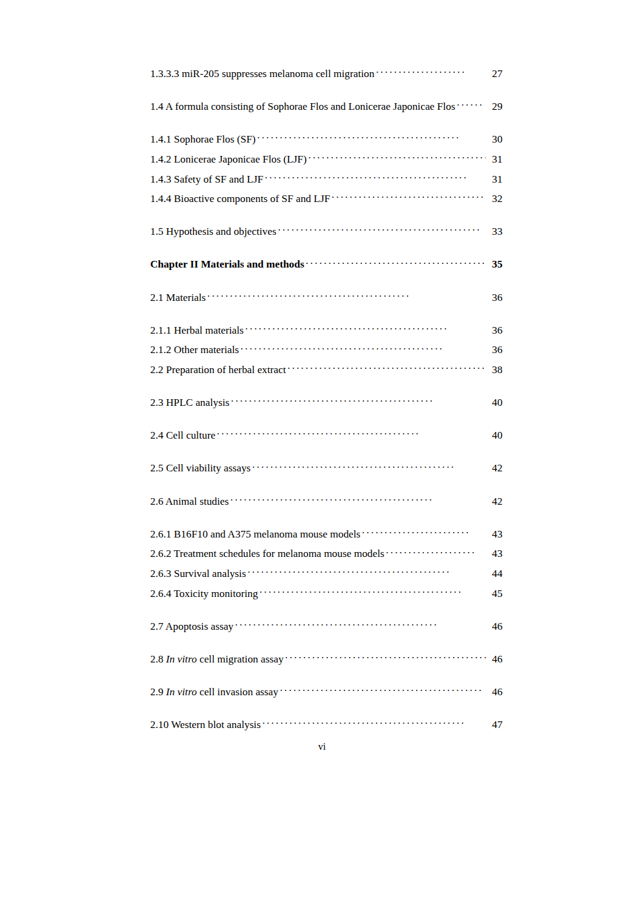1.3.3.3 miR-205 suppresses melanoma cell migration ···················· 27
1.4 A formula consisting of Sophorae Flos and Lonicerae Japonicae Flos ······ 29
1.4.1 Sophorae Flos (SF) ············································· 30
1.4.2 Lonicerae Japonicae Flos (LJF) ············································· 31
1.4.3 Safety of SF and LJF ············································· 31
1.4.4 Bioactive components of SF and LJF ············································· 32
1.5 Hypothesis and objectives ············································· 33
Chapter II Materials and methods ············································· 35
2.1 Materials ············································· 36
2.1.1 Herbal materials ············································· 36
2.1.2 Other materials ············································· 36
2.2 Preparation of herbal extract ············································· 38
2.3 HPLC analysis ············································· 40
2.4 Cell culture ············································· 40
2.5 Cell viability assays ············································· 42
2.6 Animal studies ············································· 42
2.6.1 B16F10 and A375 melanoma mouse models ························ 43
2.6.2 Treatment schedules for melanoma mouse models ···················· 43
2.6.3 Survival analysis ············································· 44
2.6.4 Toxicity monitoring ············································· 45
2.7 Apoptosis assay ············································· 46
2.8 In vitro cell migration assay ············································· 46
2.9 In vitro cell invasion assay ············································· 46
2.10 Western blot analysis ············································· 47
vi